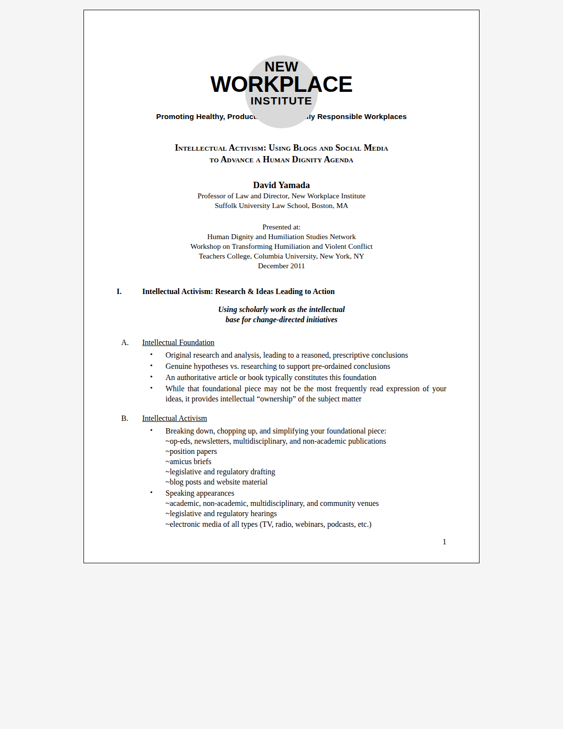NEW
WORKPLACE
INSTITUTE
Promoting Healthy, Productive, and Socially Responsible Workplaces
Intellectual Activism: Using Blogs and Social Media
to Advance a Human Dignity Agenda
David Yamada
Professor of Law and Director, New Workplace Institute
Suffolk University Law School, Boston, MA
Presented at:
Human Dignity and Humiliation Studies Network
Workshop on Transforming Humiliation and Violent Conflict
Teachers College, Columbia University, New York, NY
December 2011
I. Intellectual Activism: Research & Ideas Leading to Action
Using scholarly work as the intellectual
base for change-directed initiatives
A. Intellectual Foundation
Original research and analysis, leading to a reasoned, prescriptive conclusions
Genuine hypotheses vs. researching to support pre-ordained conclusions
An authoritative article or book typically constitutes this foundation
While that foundational piece may not be the most frequently read expression of your ideas, it provides intellectual “ownership” of the subject matter
B. Intellectual Activism
Breaking down, chopping up, and simplifying your foundational piece:
~op-eds, newsletters, multidisciplinary, and non-academic publications
~position papers
~amicus briefs
~legislative and regulatory drafting
~blog posts and website material
Speaking appearances
~academic, non-academic, multidisciplinary, and community venues
~legislative and regulatory hearings
~electronic media of all types (TV, radio, webinars, podcasts, etc.)
1